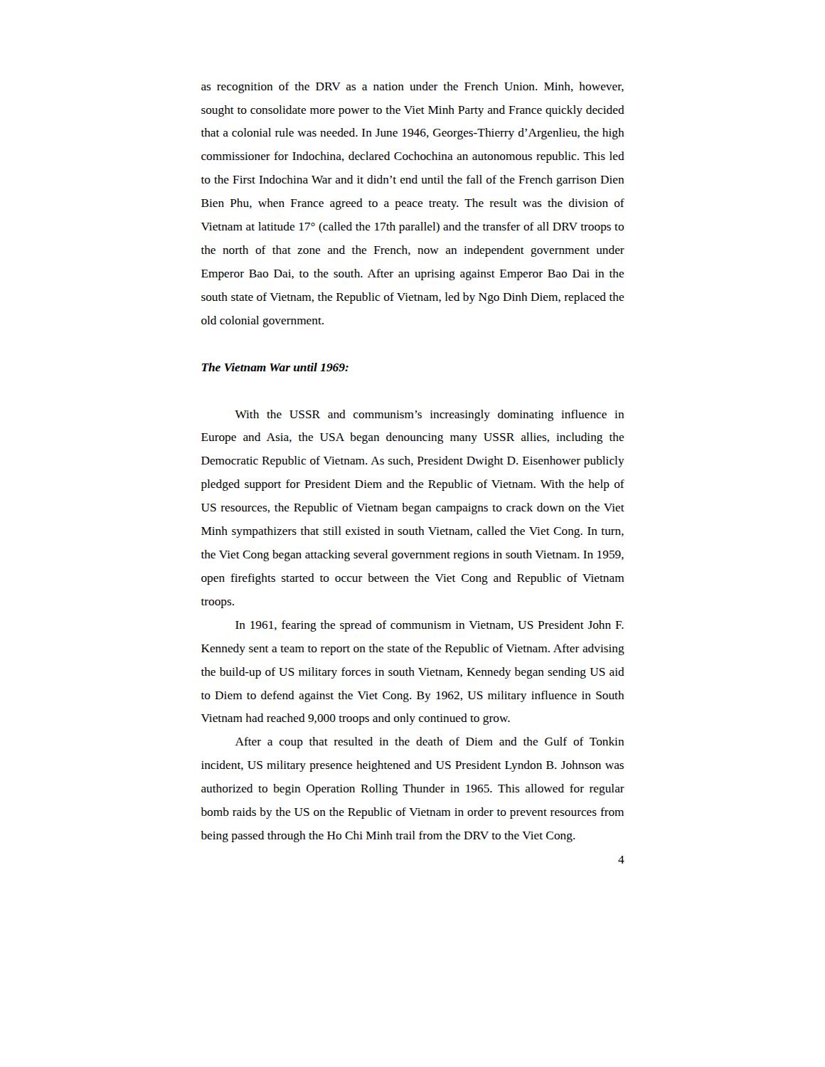as recognition of the DRV as a nation under the French Union. Minh, however, sought to consolidate more power to the Viet Minh Party and France quickly decided that a colonial rule was needed. In June 1946, Georges-Thierry d’Argenlieu, the high commissioner for Indochina, declared Cochochina an autonomous republic. This led to the First Indochina War and it didn’t end until the fall of the French garrison Dien Bien Phu, when France agreed to a peace treaty. The result was the division of Vietnam at latitude 17° (called the 17th parallel) and the transfer of all DRV troops to the north of that zone and the French, now an independent government under Emperor Bao Dai, to the south. After an uprising against Emperor Bao Dai in the south state of Vietnam, the Republic of Vietnam, led by Ngo Dinh Diem, replaced the old colonial government.
The Vietnam War until 1969:
With the USSR and communism’s increasingly dominating influence in Europe and Asia, the USA began denouncing many USSR allies, including the Democratic Republic of Vietnam. As such, President Dwight D. Eisenhower publicly pledged support for President Diem and the Republic of Vietnam. With the help of US resources, the Republic of Vietnam began campaigns to crack down on the Viet Minh sympathizers that still existed in south Vietnam, called the Viet Cong. In turn, the Viet Cong began attacking several government regions in south Vietnam. In 1959, open firefights started to occur between the Viet Cong and Republic of Vietnam troops.
In 1961, fearing the spread of communism in Vietnam, US President John F. Kennedy sent a team to report on the state of the Republic of Vietnam. After advising the build-up of US military forces in south Vietnam, Kennedy began sending US aid to Diem to defend against the Viet Cong. By 1962, US military influence in South Vietnam had reached 9,000 troops and only continued to grow.
After a coup that resulted in the death of Diem and the Gulf of Tonkin incident, US military presence heightened and US President Lyndon B. Johnson was authorized to begin Operation Rolling Thunder in 1965. This allowed for regular bomb raids by the US on the Republic of Vietnam in order to prevent resources from being passed through the Ho Chi Minh trail from the DRV to the Viet Cong.
4